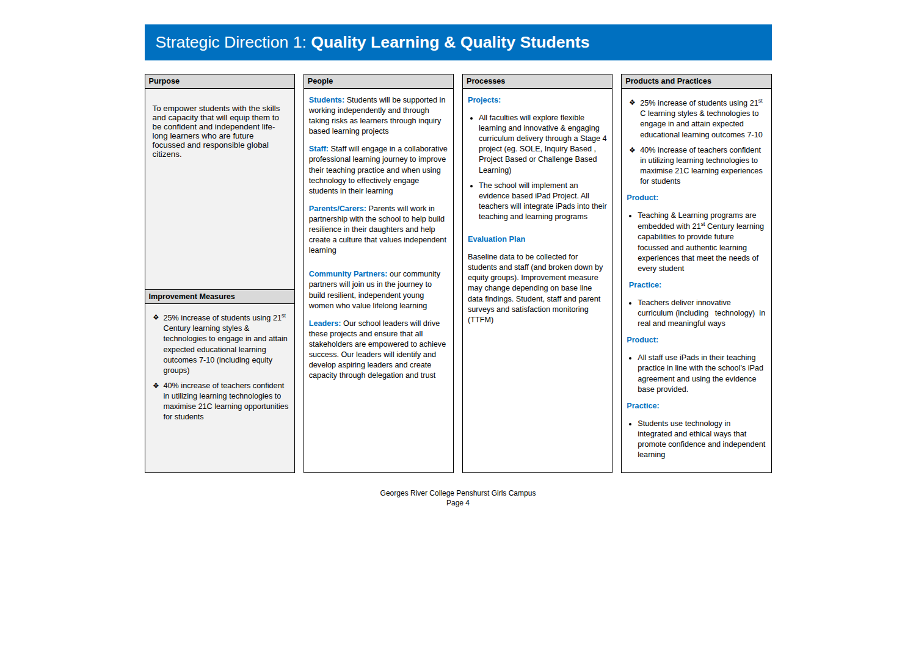Strategic Direction 1: Quality Learning & Quality Students
Purpose
To empower students with the skills and capacity that will equip them to be confident and independent life-long learners who are future focussed and responsible global citizens.
Improvement Measures
25% increase of students using 21st Century learning styles & technologies to engage in and attain expected educational learning outcomes 7-10 (including equity groups)
40% increase of teachers confident in utilizing learning technologies to maximise 21C learning opportunities for students
People
Students: Students will be supported in working independently and through taking risks as learners through inquiry based learning projects
Staff: Staff will engage in a collaborative professional learning journey to improve their teaching practice and when using technology to effectively engage students in their learning
Parents/Carers: Parents will work in partnership with the school to help build resilience in their daughters and help create a culture that values independent learning
Community Partners: our community partners will join us in the journey to build resilient, independent young women who value lifelong learning
Leaders: Our school leaders will drive these projects and ensure that all stakeholders are empowered to achieve success. Our leaders will identify and develop aspiring leaders and create capacity through delegation and trust
Processes
Projects:
All faculties will explore flexible learning and innovative & engaging curriculum delivery through a Stage 4 project (eg. SOLE, Inquiry Based , Project Based or Challenge Based Learning)
The school will implement an evidence based iPad Project. All teachers will integrate iPads into their teaching and learning programs
Evaluation Plan
Baseline data to be collected for students and staff (and broken down by equity groups). Improvement measure may change depending on base line data findings. Student, staff and parent surveys and satisfaction monitoring (TTFM)
Products and Practices
25% increase of students using 21st C learning styles & technologies to engage in and attain expected educational learning outcomes 7-10
40% increase of teachers confident in utilizing learning technologies to maximise 21C learning experiences for students
Product:
Teaching & Learning programs are embedded with 21st Century learning capabilities to provide future focussed and authentic learning experiences that meet the needs of every student
Practice:
Teachers deliver innovative curriculum (including technology) in real and meaningful ways
Product:
All staff use iPads in their teaching practice in line with the school's iPad agreement and using the evidence base provided.
Practice:
Students use technology in integrated and ethical ways that promote confidence and independent learning
Georges River College Penshurst Girls Campus
Page 4